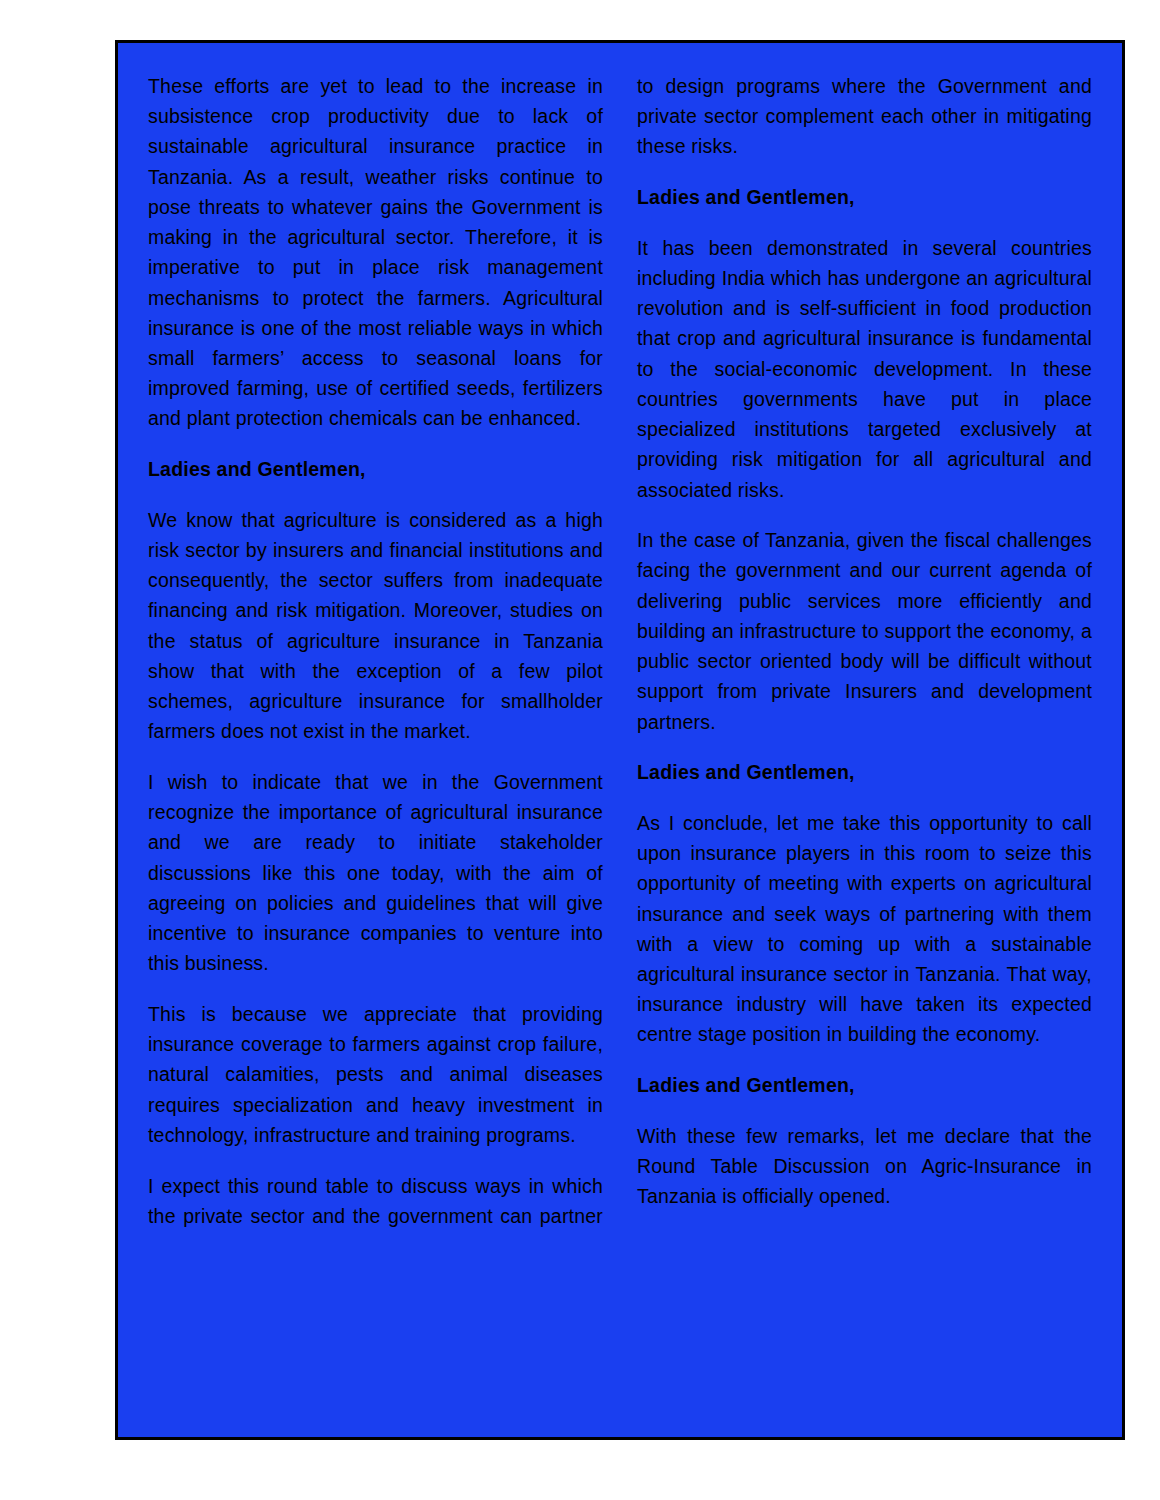These efforts are yet to lead to the increase in subsistence crop productivity due to lack of sustainable agricultural insurance practice in Tanzania. As a result, weather risks continue to pose threats to whatever gains the Government is making in the agricultural sector. Therefore, it is imperative to put in place risk management mechanisms to protect the farmers. Agricultural insurance is one of the most reliable ways in which small farmers’ access to seasonal loans for improved farming, use of certified seeds, fertilizers and plant protection chemicals can be enhanced.
Ladies and Gentlemen,
We know that agriculture is considered as a high risk sector by insurers and financial institutions and consequently, the sector suffers from inadequate financing and risk mitigation. Moreover, studies on the status of agriculture insurance in Tanzania show that with the exception of a few pilot schemes, agriculture insurance for smallholder farmers does not exist in the market.
I wish to indicate that we in the Government recognize the importance of agricultural insurance and we are ready to initiate stakeholder discussions like this one today, with the aim of agreeing on policies and guidelines that will give incentive to insurance companies to venture into this business.
This is because we appreciate that providing insurance coverage to farmers against crop failure, natural calamities, pests and animal diseases requires specialization and heavy investment in technology, infrastructure and training programs.
I expect this round table to discuss ways in which the private sector and the government can partner to design programs where the Government and private sector complement each other in mitigating these risks.
Ladies and Gentlemen,
It has been demonstrated in several countries including India which has undergone an agricultural revolution and is self-sufficient in food production that crop and agricultural insurance is fundamental to the social-economic development. In these countries governments have put in place specialized institutions targeted exclusively at providing risk mitigation for all agricultural and associated risks.
In the case of Tanzania, given the fiscal challenges facing the government and our current agenda of delivering public services more efficiently and building an infrastructure to support the economy, a public sector oriented body will be difficult without support from private Insurers and development partners.
Ladies and Gentlemen,
As I conclude, let me take this opportunity to call upon insurance players in this room to seize this opportunity of meeting with experts on agricultural insurance and seek ways of partnering with them with a view to coming up with a sustainable agricultural insurance sector in Tanzania. That way, insurance industry will have taken its expected centre stage position in building the economy.
Ladies and Gentlemen,
With these few remarks, let me declare that the Round Table Discussion on Agric-Insurance in Tanzania is officially opened.